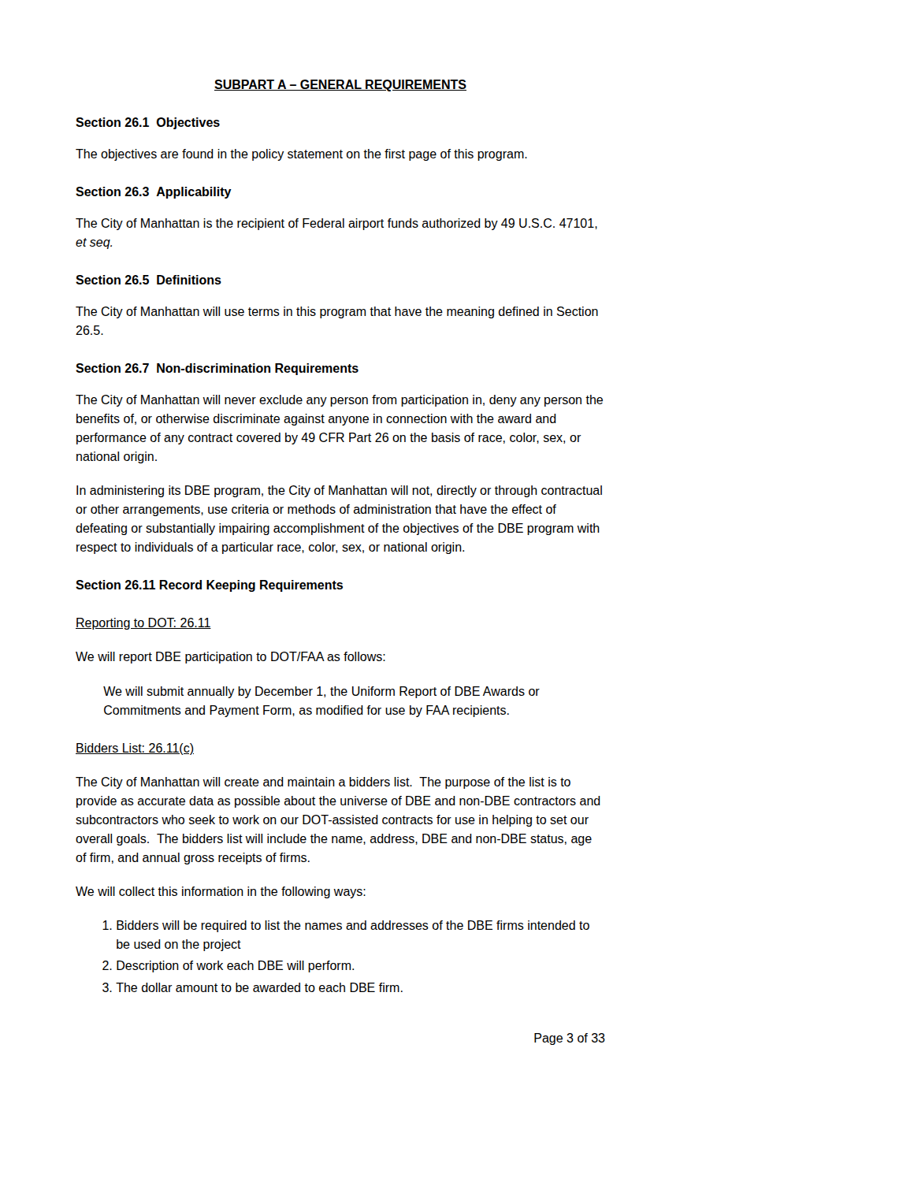SUBPART A – GENERAL REQUIREMENTS
Section 26.1 Objectives
The objectives are found in the policy statement on the first page of this program.
Section 26.3 Applicability
The City of Manhattan is the recipient of Federal airport funds authorized by 49 U.S.C. 47101, et seq.
Section 26.5 Definitions
The City of Manhattan will use terms in this program that have the meaning defined in Section 26.5.
Section 26.7 Non-discrimination Requirements
The City of Manhattan will never exclude any person from participation in, deny any person the benefits of, or otherwise discriminate against anyone in connection with the award and performance of any contract covered by 49 CFR Part 26 on the basis of race, color, sex, or national origin.
In administering its DBE program, the City of Manhattan will not, directly or through contractual or other arrangements, use criteria or methods of administration that have the effect of defeating or substantially impairing accomplishment of the objectives of the DBE program with respect to individuals of a particular race, color, sex, or national origin.
Section 26.11 Record Keeping Requirements
Reporting to DOT: 26.11
We will report DBE participation to DOT/FAA as follows:
We will submit annually by December 1, the Uniform Report of DBE Awards or Commitments and Payment Form, as modified for use by FAA recipients.
Bidders List: 26.11(c)
The City of Manhattan will create and maintain a bidders list. The purpose of the list is to provide as accurate data as possible about the universe of DBE and non-DBE contractors and subcontractors who seek to work on our DOT-assisted contracts for use in helping to set our overall goals. The bidders list will include the name, address, DBE and non-DBE status, age of firm, and annual gross receipts of firms.
We will collect this information in the following ways:
Bidders will be required to list the names and addresses of the DBE firms intended to be used on the project
Description of work each DBE will perform.
The dollar amount to be awarded to each DBE firm.
Page 3 of 33